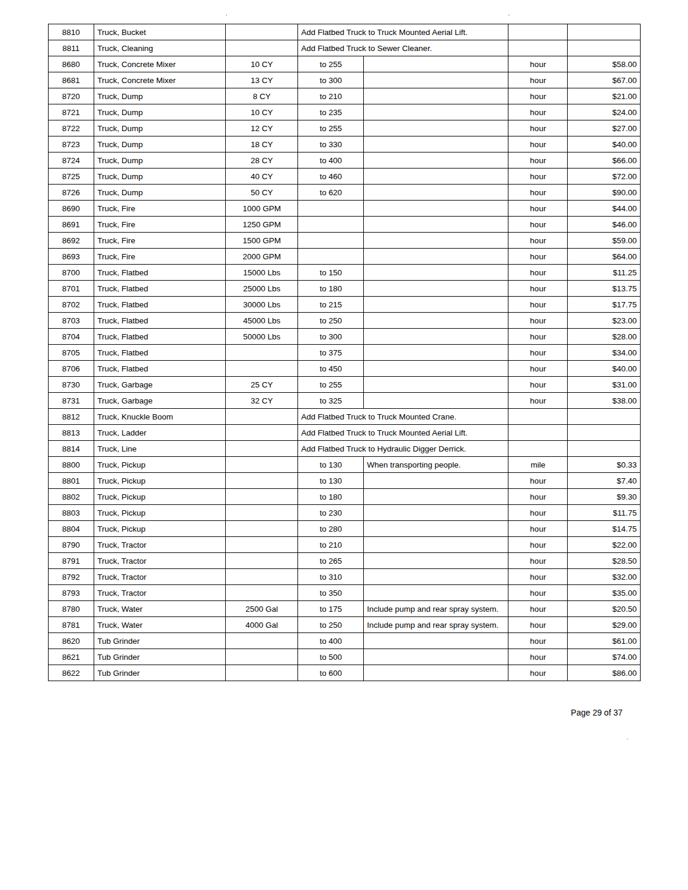.
.
| 8810 | Truck, Bucket | | Add Flatbed Truck to Truck Mounted Aerial Lift. | | |
| 8811 | Truck, Cleaning | | Add Flatbed Truck to Sewer Cleaner. | | |
| 8680 | Truck, Concrete Mixer | 10 CY | to 255 | | hour | $58.00 |
| 8681 | Truck, Concrete Mixer | 13 CY | to 300 | | hour | $67.00 |
| 8720 | Truck, Dump | 8 CY | to 210 | | hour | $21.00 |
| 8721 | Truck, Dump | 10 CY | to 235 | | hour | $24.00 |
| 8722 | Truck, Dump | 12 CY | to 255 | | hour | $27.00 |
| 8723 | Truck, Dump | 18 CY | to 330 | | hour | $40.00 |
| 8724 | Truck, Dump | 28 CY | to 400 | | hour | $66.00 |
| 8725 | Truck, Dump | 40 CY | to 460 | | hour | $72.00 |
| 8726 | Truck, Dump | 50 CY | to 620 | | hour | $90.00 |
| 8690 | Truck, Fire | 1000 GPM | | | hour | $44.00 |
| 8691 | Truck, Fire | 1250 GPM | | | hour | $46.00 |
| 8692 | Truck, Fire | 1500 GPM | | | hour | $59.00 |
| 8693 | Truck, Fire | 2000 GPM | | | hour | $64.00 |
| 8700 | Truck, Flatbed | 15000 Lbs | to 150 | | hour | $11.25 |
| 8701 | Truck, Flatbed | 25000 Lbs | to 180 | | hour | $13.75 |
| 8702 | Truck, Flatbed | 30000 Lbs | to 215 | | hour | $17.75 |
| 8703 | Truck, Flatbed | 45000 Lbs | to 250 | | hour | $23.00 |
| 8704 | Truck, Flatbed | 50000 Lbs | to 300 | | hour | $28.00 |
| 8705 | Truck, Flatbed | | to 375 | | hour | $34.00 |
| 8706 | Truck, Flatbed | | to 450 | | hour | $40.00 |
| 8730 | Truck, Garbage | 25 CY | to 255 | | hour | $31.00 |
| 8731 | Truck, Garbage | 32 CY | to 325 | | hour | $38.00 |
| 8812 | Truck, Knuckle Boom | | Add Flatbed Truck to Truck Mounted Crane. | | |
| 8813 | Truck, Ladder | | Add Flatbed Truck to Truck Mounted Aerial Lift. | | |
| 8814 | Truck, Line | | Add Flatbed Truck to Hydraulic Digger Derrick. | | |
| 8800 | Truck, Pickup | | to 130 | When transporting people. | mile | $0.33 |
| 8801 | Truck, Pickup | | to 130 | | hour | $7.40 |
| 8802 | Truck, Pickup | | to 180 | | hour | $9.30 |
| 8803 | Truck, Pickup | | to 230 | | hour | $11.75 |
| 8804 | Truck, Pickup | | to 280 | | hour | $14.75 |
| 8790 | Truck, Tractor | | to 210 | | hour | $22.00 |
| 8791 | Truck, Tractor | | to 265 | | hour | $28.50 |
| 8792 | Truck, Tractor | | to 310 | | hour | $32.00 |
| 8793 | Truck, Tractor | | to 350 | | hour | $35.00 |
| 8780 | Truck, Water | 2500 Gal | to 175 | Include pump and rear spray system. | hour | $20.50 |
| 8781 | Truck, Water | 4000 Gal | to 250 | Include pump and rear spray system. | hour | $29.00 |
| 8620 | Tub Grinder | | to 400 | | hour | $61.00 |
| 8621 | Tub Grinder | | to 500 | | hour | $74.00 |
| 8622 | Tub Grinder | | to 600 | | hour | $86.00 |
Page 29 of 37
.